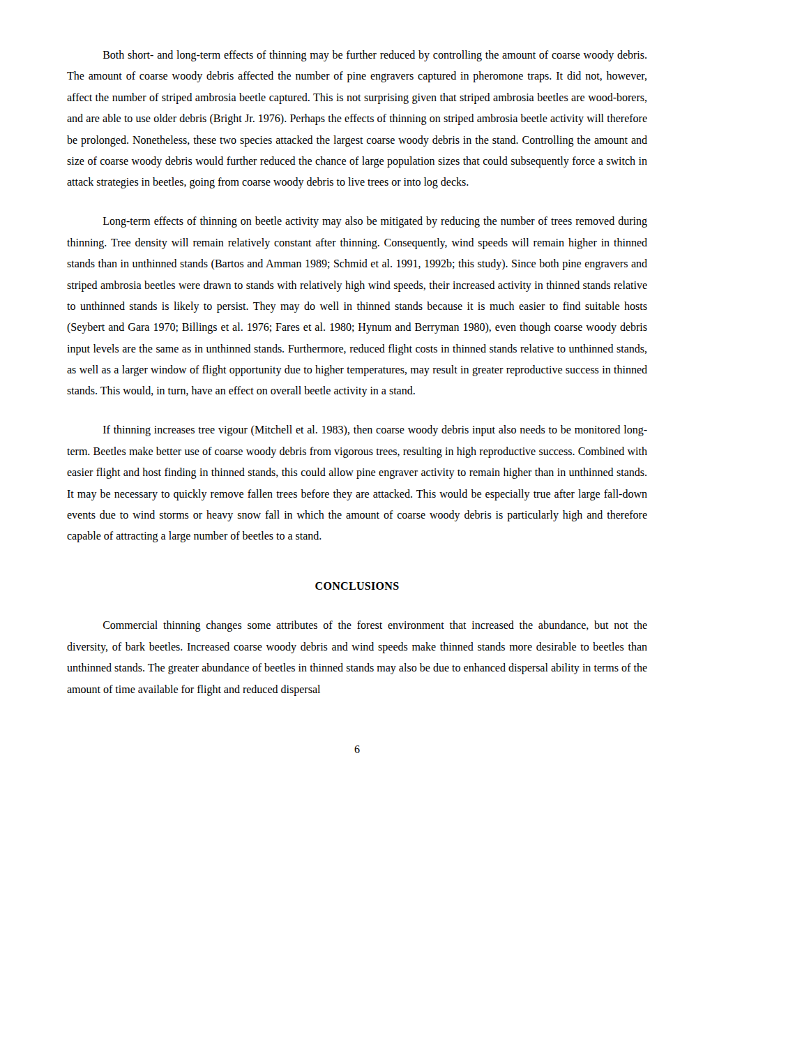Both short- and long-term effects of thinning may be further reduced by controlling the amount of coarse woody debris. The amount of coarse woody debris affected the number of pine engravers captured in pheromone traps. It did not, however, affect the number of striped ambrosia beetle captured. This is not surprising given that striped ambrosia beetles are wood-borers, and are able to use older debris (Bright Jr. 1976). Perhaps the effects of thinning on striped ambrosia beetle activity will therefore be prolonged. Nonetheless, these two species attacked the largest coarse woody debris in the stand. Controlling the amount and size of coarse woody debris would further reduced the chance of large population sizes that could subsequently force a switch in attack strategies in beetles, going from coarse woody debris to live trees or into log decks.
Long-term effects of thinning on beetle activity may also be mitigated by reducing the number of trees removed during thinning. Tree density will remain relatively constant after thinning. Consequently, wind speeds will remain higher in thinned stands than in unthinned stands (Bartos and Amman 1989; Schmid et al. 1991, 1992b; this study). Since both pine engravers and striped ambrosia beetles were drawn to stands with relatively high wind speeds, their increased activity in thinned stands relative to unthinned stands is likely to persist. They may do well in thinned stands because it is much easier to find suitable hosts (Seybert and Gara 1970; Billings et al. 1976; Fares et al. 1980; Hynum and Berryman 1980), even though coarse woody debris input levels are the same as in unthinned stands. Furthermore, reduced flight costs in thinned stands relative to unthinned stands, as well as a larger window of flight opportunity due to higher temperatures, may result in greater reproductive success in thinned stands. This would, in turn, have an effect on overall beetle activity in a stand.
If thinning increases tree vigour (Mitchell et al. 1983), then coarse woody debris input also needs to be monitored long-term. Beetles make better use of coarse woody debris from vigorous trees, resulting in high reproductive success. Combined with easier flight and host finding in thinned stands, this could allow pine engraver activity to remain higher than in unthinned stands. It may be necessary to quickly remove fallen trees before they are attacked. This would be especially true after large fall-down events due to wind storms or heavy snow fall in which the amount of coarse woody debris is particularly high and therefore capable of attracting a large number of beetles to a stand.
CONCLUSIONS
Commercial thinning changes some attributes of the forest environment that increased the abundance, but not the diversity, of bark beetles. Increased coarse woody debris and wind speeds make thinned stands more desirable to beetles than unthinned stands. The greater abundance of beetles in thinned stands may also be due to enhanced dispersal ability in terms of the amount of time available for flight and reduced dispersal
6